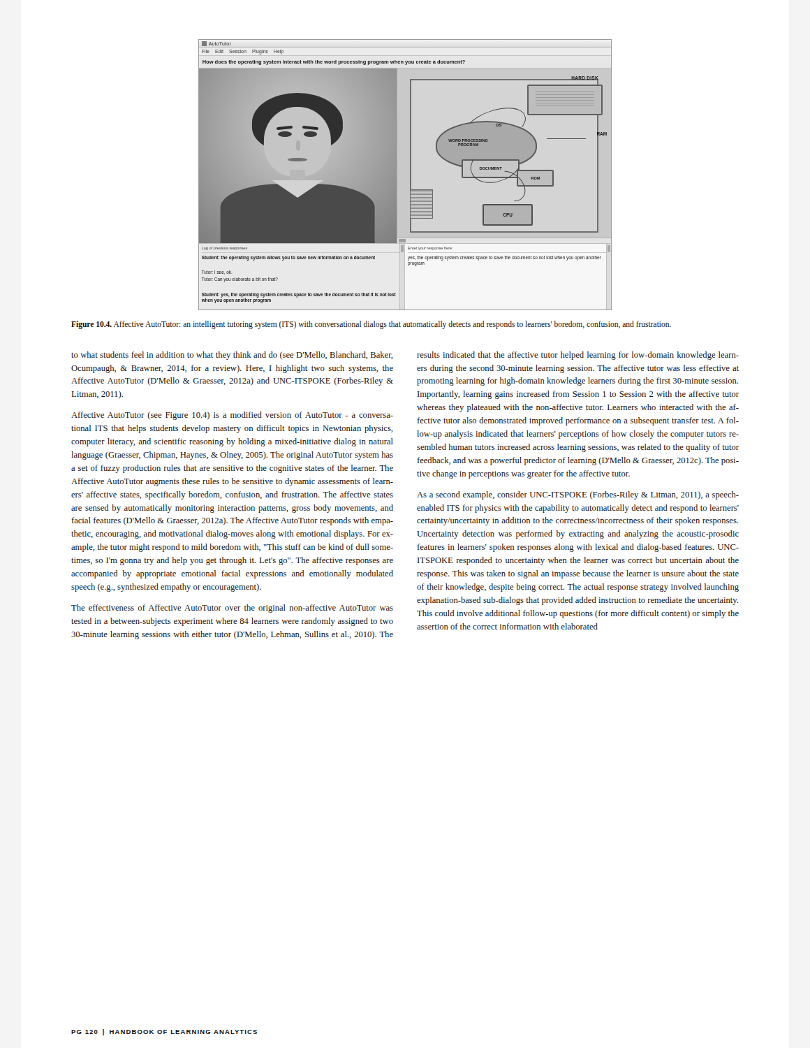AutoTutor
File Edit Session Plugins Help
How does the operating system interact with the word processing program when you create a document?
HARD DISK
RAM
OS
WORD PROCESSING
PROGRAM
DOCUMENT
ROM
CPU
Log of previous responses
Student: the operating system allows you to save new information on a document
Tutor: I see, ok.
Tutor: Can you elaborate a bit on that?
Student: yes, the operating system creates space to save the document so that it is not lost when you open another program
Enter your response here:
yes, the operating system creates space to save the document so not lost when you open another program
Figure 10.4. Affective AutoTutor: an intelligent tutoring system (ITS) with conversational dialogs that automatically detects and responds to learners' boredom, confusion, and frustration.
to what students feel in addition to what they think and do (see D'Mello, Blanchard, Baker, Ocumpaugh, & Brawner, 2014, for a review). Here, I highlight two such systems, the Affective AutoTutor (D'Mello & Graesser, 2012a) and UNC-ITSPOKE (Forbes-Riley & Litman, 2011).
Affective AutoTutor (see Figure 10.4) is a modified version of AutoTutor - a conversational ITS that helps students develop mastery on difficult topics in Newtonian physics, computer literacy, and scientific reasoning by holding a mixed-initiative dialog in natural language (Graesser, Chipman, Haynes, & Olney, 2005). The original AutoTutor system has a set of fuzzy production rules that are sensitive to the cognitive states of the learner. The Affective AutoTutor augments these rules to be sensitive to dynamic assessments of learners' affective states, specifically boredom, confusion, and frustration. The affective states are sensed by automatically monitoring interaction patterns, gross body movements, and facial features (D'Mello & Graesser, 2012a). The Affective AutoTutor responds with empathetic, encouraging, and motivational dialog-moves along with emotional displays. For example, the tutor might respond to mild boredom with, "This stuff can be kind of dull sometimes, so I'm gonna try and help you get through it. Let's go". The affective responses are accompanied by appropriate emotional facial expressions and emotionally modulated speech (e.g., synthesized empathy or encouragement).
The effectiveness of Affective AutoTutor over the original non-affective AutoTutor was tested in a between-subjects experiment where 84 learners were randomly assigned to two 30-minute learning sessions with either tutor (D'Mello, Lehman, Sullins et al., 2010). The results indicated that the affective tutor helped learning for low-domain knowledge learners during the second 30-minute learning session. The affective tutor was less effective at promoting learning for high-domain knowledge learners during the first 30-minute session. Importantly, learning gains increased from Session 1 to Session 2 with the affective tutor whereas they plateaued with the non-affective tutor. Learners who interacted with the affective tutor also demonstrated improved performance on a subsequent transfer test. A follow-up analysis indicated that learners' perceptions of how closely the computer tutors resembled human tutors increased across learning sessions, was related to the quality of tutor feedback, and was a powerful predictor of learning (D'Mello & Graesser, 2012c). The positive change in perceptions was greater for the affective tutor.
As a second example, consider UNC-ITSPOKE (Forbes-Riley & Litman, 2011), a speech-enabled ITS for physics with the capability to automatically detect and respond to learners' certainty/uncertainty in addition to the correctness/incorrectness of their spoken responses. Uncertainty detection was performed by extracting and analyzing the acoustic-prosodic features in learners' spoken responses along with lexical and dialog-based features. UNC-ITSPOKE responded to uncertainty when the learner was correct but uncertain about the response. This was taken to signal an impasse because the learner is unsure about the state of their knowledge, despite being correct. The actual response strategy involved launching explanation-based sub-dialogs that provided added instruction to remediate the uncertainty. This could involve additional follow-up questions (for more difficult content) or simply the assertion of the correct information with elaborated
PG 120|HANDBOOK OF LEARNING ANALYTICS